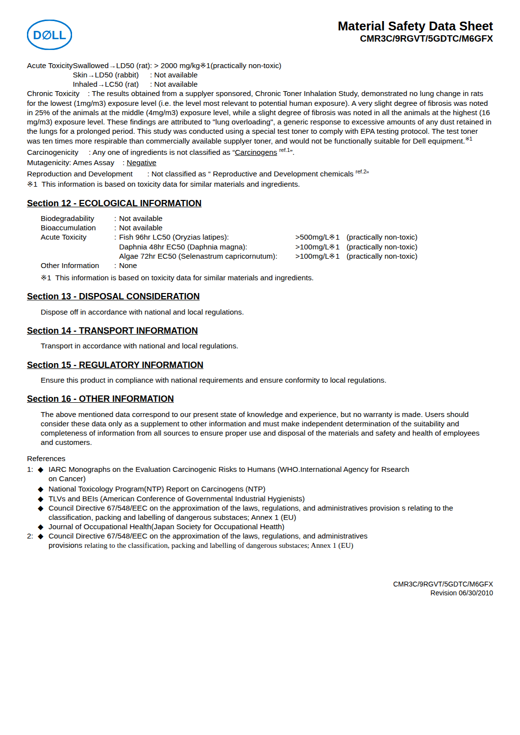D∅LL
Material Safety Data Sheet
CMR3C/9RGVT/5GDTC/M6GFX
| Acute Toxicity | Swallowed→LD50 (rat) | : > 2000 mg/kg※1 | (practically non-toxic) |
| | Skin→LD50 (rabbit) | : Not available | |
| | Inhaled→LC50 (rat) | : Not available | |
Chronic Toxicity : The results obtained from a supplyer sponsored, Chronic Toner Inhalation Study, demonstrated no lung change in rats for the lowest (1mg/m3) exposure level (i.e. the level most relevant to potential human exposure). A very slight degree of fibrosis was noted in 25% of the animals at the middle (4mg/m3) exposure level, while a slight degree of fibrosis was noted in all the animals at the highest (16 mg/m3) exposure level. These findings are attributed to "lung overloading", a generic response to excessive amounts of any dust retained in the lungs for a prolonged period. This study was conducted using a special test toner to comply with EPA testing protocol. The test toner was ten times more respirable than commercially available supplyer toner, and would not be functionally suitable for Dell equipment.※1
Carcinogenicity : Any one of ingredients is not classified as “Carcinogens ref.1”.
Mutagenicity: Ames Assay : Negative
Reproduction and Development : Not classified as “ Reproductive and Development chemicals ref.2”
※1 This information is based on toxicity data for similar materials and ingredients.
Section 12 - ECOLOGICAL INFORMATION
Biodegradability
:
Not available
Bioaccumulation
:
Not available
Acute Toxicity
:
Fish 96hr LC50 (Oryzias latipes):
>500mg/L※1
(practically non-toxic)
Daphnia 48hr EC50 (Daphnia magna):
>100mg/L※1
(practically non-toxic)
Algae 72hr EC50 (Selenastrum capricornutum):
>100mg/L※1
(practically non-toxic)
Other Information
:
None
※1 This information is based on toxicity data for similar materials and ingredients.
Section 13 - DISPOSAL CONSIDERATION
Dispose off in accordance with national and local regulations.
Section 14 - TRANSPORT INFORMATION
Transport in accordance with national and local regulations.
Section 15 - REGULATORY INFORMATION
Ensure this product in compliance with national requirements and ensure conformity to local regulations.
Section 16 - OTHER INFORMATION
The above mentioned data correspond to our present state of knowledge and experience, but no warranty is made. Users should consider these data only as a supplement to other information and must make independent determination of the suitability and completeness of information from all sources to ensure proper use and disposal of the materials and safety and health of employees and customers.
References
1:
◆
IARC Monographs on the Evaluation Carcinogenic Risks to Humans (WHO.International Agency for Rsearch
on Cancer)
◆
National Toxicology Program(NTP) Report on Carcinogens (NTP)
◆
TLVs and BEIs (American Conference of Governmental Industrial Hygienists)
◆
Council Directive 67/548/EEC on the approximation of the laws, regulations, and administratives provision s relating to the classification, packing and labelling of dangerous substaces; Annex 1 (EU)
◆
Journal of Occupational Health(Japan Society for Occupational Heatth)
2:
◆
Council Directive 67/548/EEC on the approximation of the laws, regulations, and administratives
provisions relating to the classification, packing and labelling of dangerous substaces; Annex 1 (EU)
CMR3C/9RGVT/5GDTC/M6GFX
Revision 06/30/2010